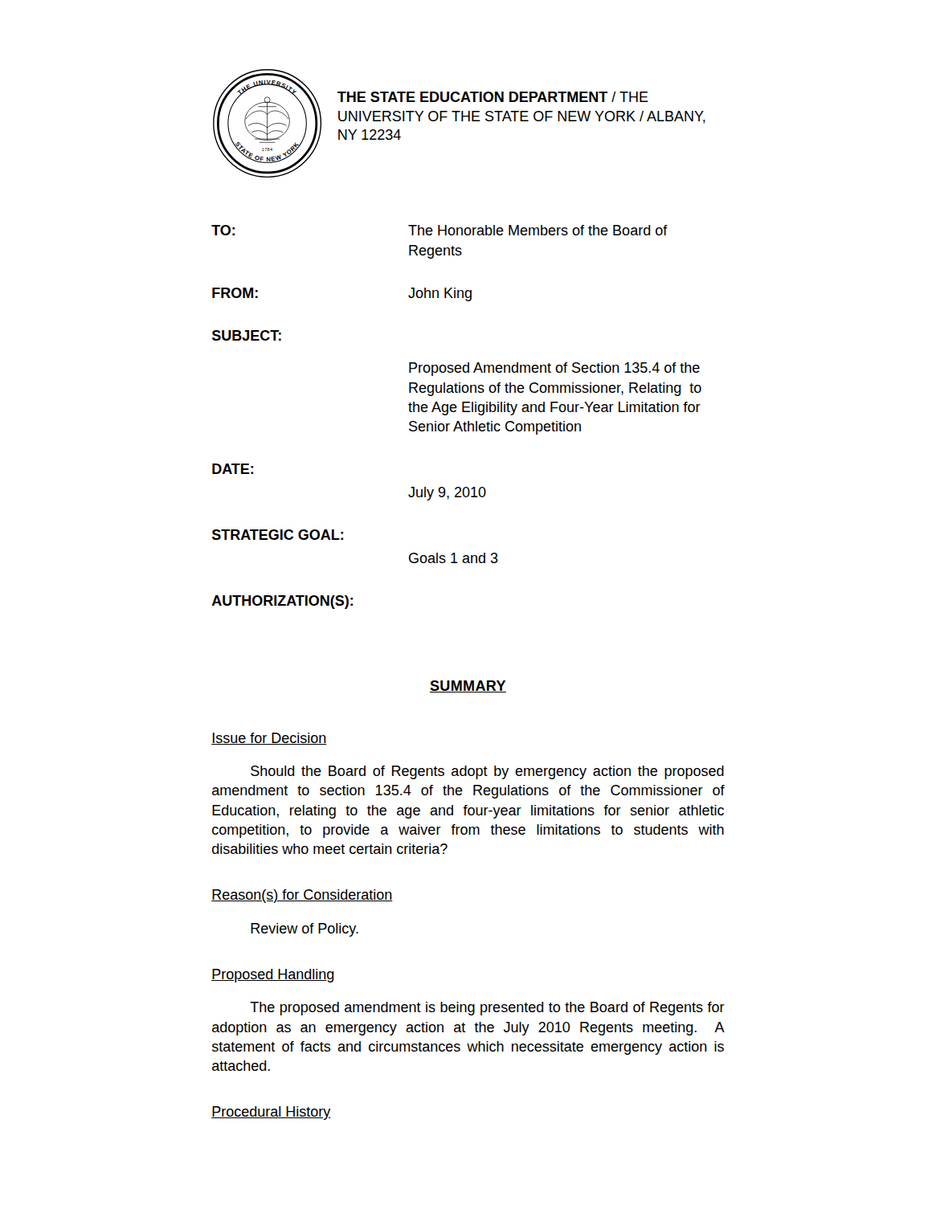THE UNIVERSITY STATE OF NEW YORK 1784
THE STATE EDUCATION DEPARTMENT / THE UNIVERSITY OF THE STATE OF NEW YORK / ALBANY, NY 12234
| TO: | The Honorable Members of the Board of Regents |
| FROM: | John King |
| SUBJECT: | Proposed Amendment of Section 135.4 of the Regulations of the Commissioner, Relating to the Age Eligibility and Four-Year Limitation for Senior Athletic Competition |
| DATE: | July 9, 2010 |
| STRATEGIC GOAL: | Goals 1 and 3 |
| AUTHORIZATION(S): | |
SUMMARY
Issue for Decision
Should the Board of Regents adopt by emergency action the proposed amendment to section 135.4 of the Regulations of the Commissioner of Education, relating to the age and four-year limitations for senior athletic competition, to provide a waiver from these limitations to students with disabilities who meet certain criteria?
Reason(s) for Consideration
Review of Policy.
Proposed Handling
The proposed amendment is being presented to the Board of Regents for adoption as an emergency action at the July 2010 Regents meeting. A statement of facts and circumstances which necessitate emergency action is attached.
Procedural History